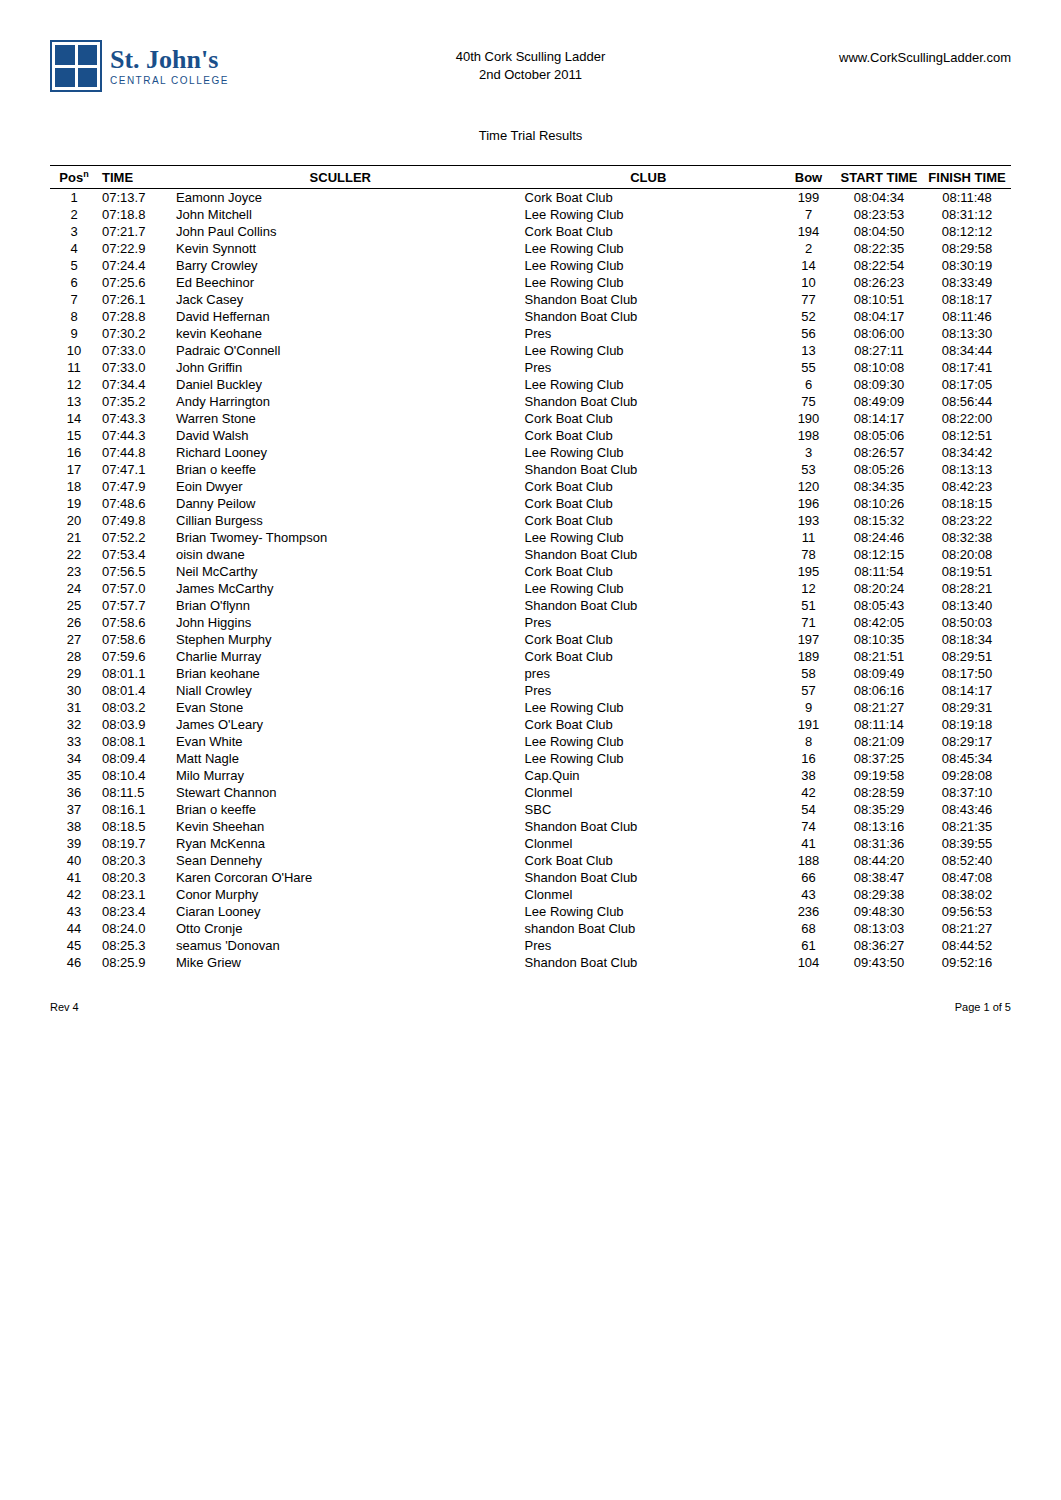St. John's
CENTRAL COLLEGE
40th Cork Sculling Ladder
2nd October 2011
www.CorkScullingLadder.com
Time Trial Results
| Pos n | TIME | SCULLER | CLUB | Bow | START TIME | FINISH TIME |
| --- | --- | --- | --- | --- | --- | --- |
| 1 | 07:13.7 | Eamonn Joyce | Cork Boat Club | 199 | 08:04:34 | 08:11:48 |
| 2 | 07:18.8 | John Mitchell | Lee Rowing Club | 7 | 08:23:53 | 08:31:12 |
| 3 | 07:21.7 | John Paul Collins | Cork Boat Club | 194 | 08:04:50 | 08:12:12 |
| 4 | 07:22.9 | Kevin Synnott | Lee Rowing Club | 2 | 08:22:35 | 08:29:58 |
| 5 | 07:24.4 | Barry Crowley | Lee Rowing Club | 14 | 08:22:54 | 08:30:19 |
| 6 | 07:25.6 | Ed Beechinor | Lee Rowing Club | 10 | 08:26:23 | 08:33:49 |
| 7 | 07:26.1 | Jack Casey | Shandon Boat Club | 77 | 08:10:51 | 08:18:17 |
| 8 | 07:28.8 | David Heffernan | Shandon Boat Club | 52 | 08:04:17 | 08:11:46 |
| 9 | 07:30.2 | kevin Keohane | Pres | 56 | 08:06:00 | 08:13:30 |
| 10 | 07:33.0 | Padraic O'Connell | Lee Rowing Club | 13 | 08:27:11 | 08:34:44 |
| 11 | 07:33.0 | John Griffin | Pres | 55 | 08:10:08 | 08:17:41 |
| 12 | 07:34.4 | Daniel Buckley | Lee Rowing Club | 6 | 08:09:30 | 08:17:05 |
| 13 | 07:35.2 | Andy Harrington | Shandon Boat Club | 75 | 08:49:09 | 08:56:44 |
| 14 | 07:43.3 | Warren Stone | Cork Boat Club | 190 | 08:14:17 | 08:22:00 |
| 15 | 07:44.3 | David Walsh | Cork Boat Club | 198 | 08:05:06 | 08:12:51 |
| 16 | 07:44.8 | Richard Looney | Lee Rowing Club | 3 | 08:26:57 | 08:34:42 |
| 17 | 07:47.1 | Brian o keeffe | Shandon Boat Club | 53 | 08:05:26 | 08:13:13 |
| 18 | 07:47.9 | Eoin Dwyer | Cork Boat Club | 120 | 08:34:35 | 08:42:23 |
| 19 | 07:48.6 | Danny Peilow | Cork Boat Club | 196 | 08:10:26 | 08:18:15 |
| 20 | 07:49.8 | Cillian Burgess | Cork Boat Club | 193 | 08:15:32 | 08:23:22 |
| 21 | 07:52.2 | Brian Twomey- Thompson | Lee Rowing Club | 11 | 08:24:46 | 08:32:38 |
| 22 | 07:53.4 | oisin dwane | Shandon Boat Club | 78 | 08:12:15 | 08:20:08 |
| 23 | 07:56.5 | Neil McCarthy | Cork Boat Club | 195 | 08:11:54 | 08:19:51 |
| 24 | 07:57.0 | James McCarthy | Lee Rowing Club | 12 | 08:20:24 | 08:28:21 |
| 25 | 07:57.7 | Brian O'flynn | Shandon Boat Club | 51 | 08:05:43 | 08:13:40 |
| 26 | 07:58.6 | John Higgins | Pres | 71 | 08:42:05 | 08:50:03 |
| 27 | 07:58.6 | Stephen Murphy | Cork Boat Club | 197 | 08:10:35 | 08:18:34 |
| 28 | 07:59.6 | Charlie Murray | Cork Boat Club | 189 | 08:21:51 | 08:29:51 |
| 29 | 08:01.1 | Brian keohane | pres | 58 | 08:09:49 | 08:17:50 |
| 30 | 08:01.4 | Niall Crowley | Pres | 57 | 08:06:16 | 08:14:17 |
| 31 | 08:03.2 | Evan Stone | Lee Rowing Club | 9 | 08:21:27 | 08:29:31 |
| 32 | 08:03.9 | James O'Leary | Cork Boat Club | 191 | 08:11:14 | 08:19:18 |
| 33 | 08:08.1 | Evan White | Lee Rowing Club | 8 | 08:21:09 | 08:29:17 |
| 34 | 08:09.4 | Matt Nagle | Lee Rowing Club | 16 | 08:37:25 | 08:45:34 |
| 35 | 08:10.4 | Milo Murray | Cap.Quin | 38 | 09:19:58 | 09:28:08 |
| 36 | 08:11.5 | Stewart Channon | Clonmel | 42 | 08:28:59 | 08:37:10 |
| 37 | 08:16.1 | Brian o keeffe | SBC | 54 | 08:35:29 | 08:43:46 |
| 38 | 08:18.5 | Kevin Sheehan | Shandon Boat Club | 74 | 08:13:16 | 08:21:35 |
| 39 | 08:19.7 | Ryan McKenna | Clonmel | 41 | 08:31:36 | 08:39:55 |
| 40 | 08:20.3 | Sean Dennehy | Cork Boat Club | 188 | 08:44:20 | 08:52:40 |
| 41 | 08:20.3 | Karen Corcoran O'Hare | Shandon Boat Club | 66 | 08:38:47 | 08:47:08 |
| 42 | 08:23.1 | Conor Murphy | Clonmel | 43 | 08:29:38 | 08:38:02 |
| 43 | 08:23.4 | Ciaran Looney | Lee Rowing Club | 236 | 09:48:30 | 09:56:53 |
| 44 | 08:24.0 | Otto Cronje | shandon Boat Club | 68 | 08:13:03 | 08:21:27 |
| 45 | 08:25.3 | seamus 'Donovan | Pres | 61 | 08:36:27 | 08:44:52 |
| 46 | 08:25.9 | Mike Griew | Shandon Boat Club | 104 | 09:43:50 | 09:52:16 |
Rev 4
Page 1 of 5